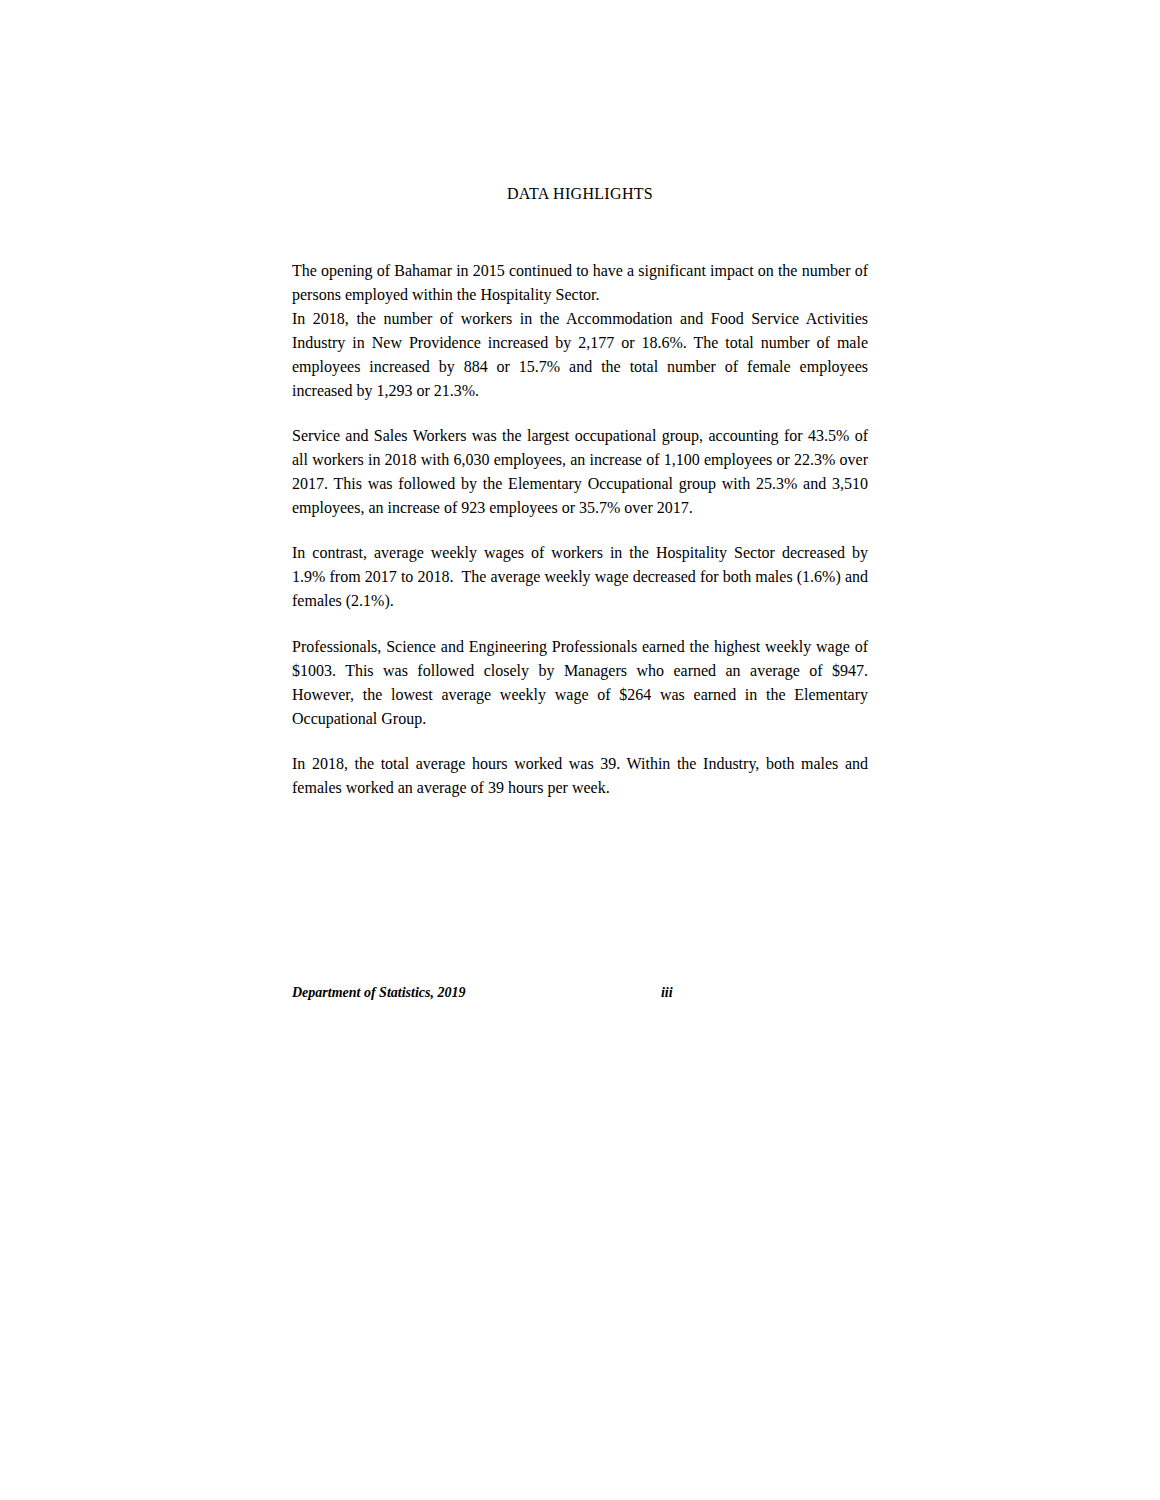DATA HIGHLIGHTS
The opening of Bahamar in 2015 continued to have a significant impact on the number of persons employed within the Hospitality Sector.
In 2018, the number of workers in the Accommodation and Food Service Activities Industry in New Providence increased by 2,177 or 18.6%. The total number of male employees increased by 884 or 15.7% and the total number of female employees increased by 1,293 or 21.3%.
Service and Sales Workers was the largest occupational group, accounting for 43.5% of all workers in 2018 with 6,030 employees, an increase of 1,100 employees or 22.3% over 2017. This was followed by the Elementary Occupational group with 25.3% and 3,510 employees, an increase of 923 employees or 35.7% over 2017.
In contrast, average weekly wages of workers in the Hospitality Sector decreased by 1.9% from 2017 to 2018. The average weekly wage decreased for both males (1.6%) and females (2.1%).
Professionals, Science and Engineering Professionals earned the highest weekly wage of $1003. This was followed closely by Managers who earned an average of $947. However, the lowest average weekly wage of $264 was earned in the Elementary Occupational Group.
In 2018, the total average hours worked was 39. Within the Industry, both males and females worked an average of 39 hours per week.
Department of Statistics, 2019
iii